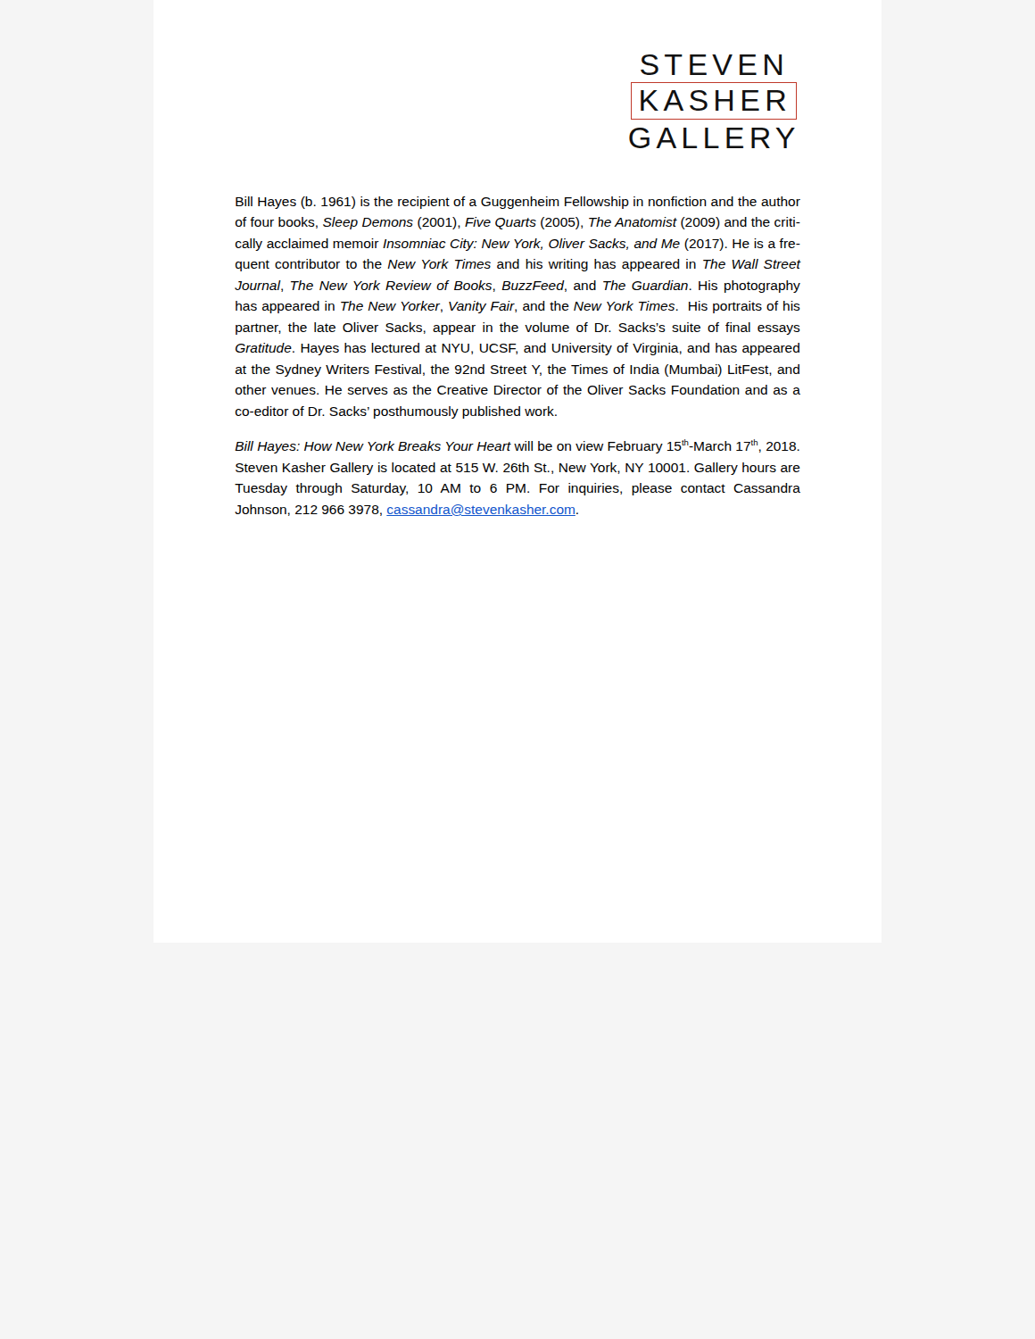STEVEN KASHER GALLERY
Bill Hayes (b. 1961) is the recipient of a Guggenheim Fellowship in nonfiction and the author of four books, Sleep Demons (2001), Five Quarts (2005), The Anatomist (2009) and the critically acclaimed memoir Insomniac City: New York, Oliver Sacks, and Me (2017). He is a frequent contributor to the New York Times and his writing has appeared in The Wall Street Journal, The New York Review of Books, BuzzFeed, and The Guardian. His photography has appeared in The New Yorker, Vanity Fair, and the New York Times. His portraits of his partner, the late Oliver Sacks, appear in the volume of Dr. Sacks’s suite of final essays Gratitude. Hayes has lectured at NYU, UCSF, and University of Virginia, and has appeared at the Sydney Writers Festival, the 92nd Street Y, the Times of India (Mumbai) LitFest, and other venues. He serves as the Creative Director of the Oliver Sacks Foundation and as a co-editor of Dr. Sacks’ posthumously published work.
Bill Hayes: How New York Breaks Your Heart will be on view February 15th-March 17th, 2018. Steven Kasher Gallery is located at 515 W. 26th St., New York, NY 10001. Gallery hours are Tuesday through Saturday, 10 AM to 6 PM. For inquiries, please contact Cassandra Johnson, 212 966 3978, cassandra@stevenkasher.com.